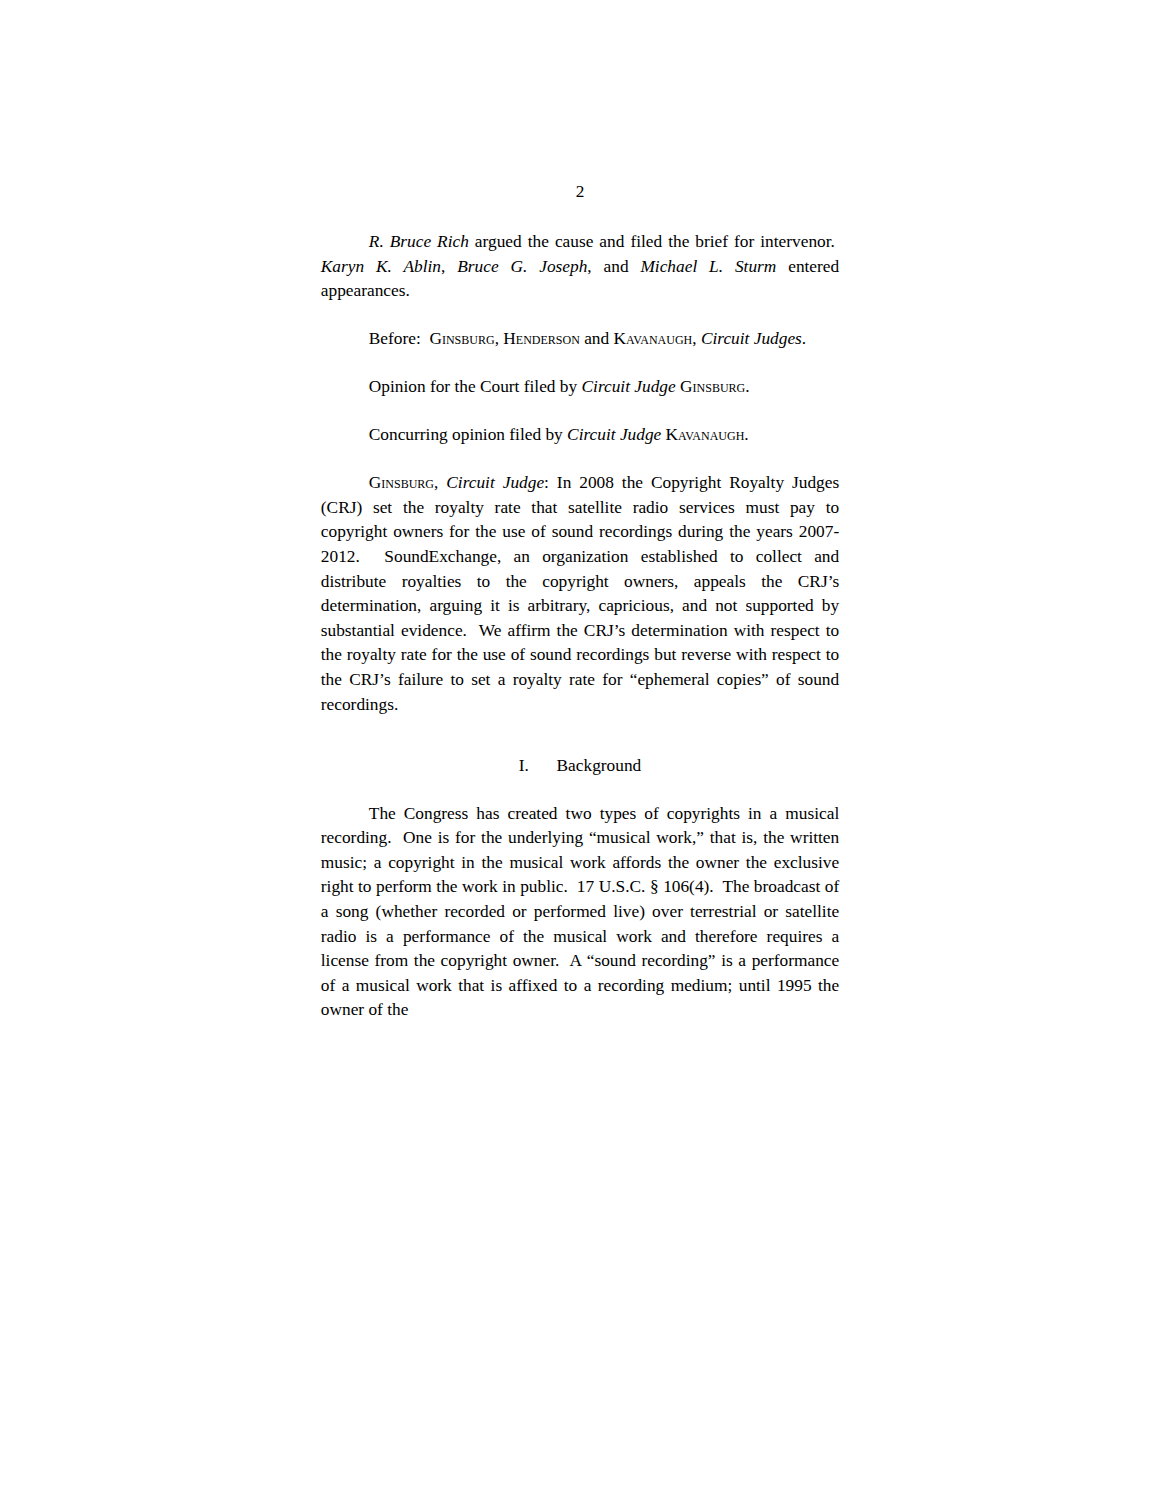2
R. Bruce Rich argued the cause and filed the brief for intervenor. Karyn K. Ablin, Bruce G. Joseph, and Michael L. Sturm entered appearances.
Before: Ginsburg, Henderson and Kavanaugh, Circuit Judges.
Opinion for the Court filed by Circuit Judge Ginsburg.
Concurring opinion filed by Circuit Judge Kavanaugh.
Ginsburg, Circuit Judge: In 2008 the Copyright Royalty Judges (CRJ) set the royalty rate that satellite radio services must pay to copyright owners for the use of sound recordings during the years 2007-2012. SoundExchange, an organization established to collect and distribute royalties to the copyright owners, appeals the CRJ’s determination, arguing it is arbitrary, capricious, and not supported by substantial evidence. We affirm the CRJ’s determination with respect to the royalty rate for the use of sound recordings but reverse with respect to the CRJ’s failure to set a royalty rate for “ephemeral copies” of sound recordings.
I. Background
The Congress has created two types of copyrights in a musical recording. One is for the underlying “musical work,” that is, the written music; a copyright in the musical work affords the owner the exclusive right to perform the work in public. 17 U.S.C. § 106(4). The broadcast of a song (whether recorded or performed live) over terrestrial or satellite radio is a performance of the musical work and therefore requires a license from the copyright owner. A “sound recording” is a performance of a musical work that is affixed to a recording medium; until 1995 the owner of the